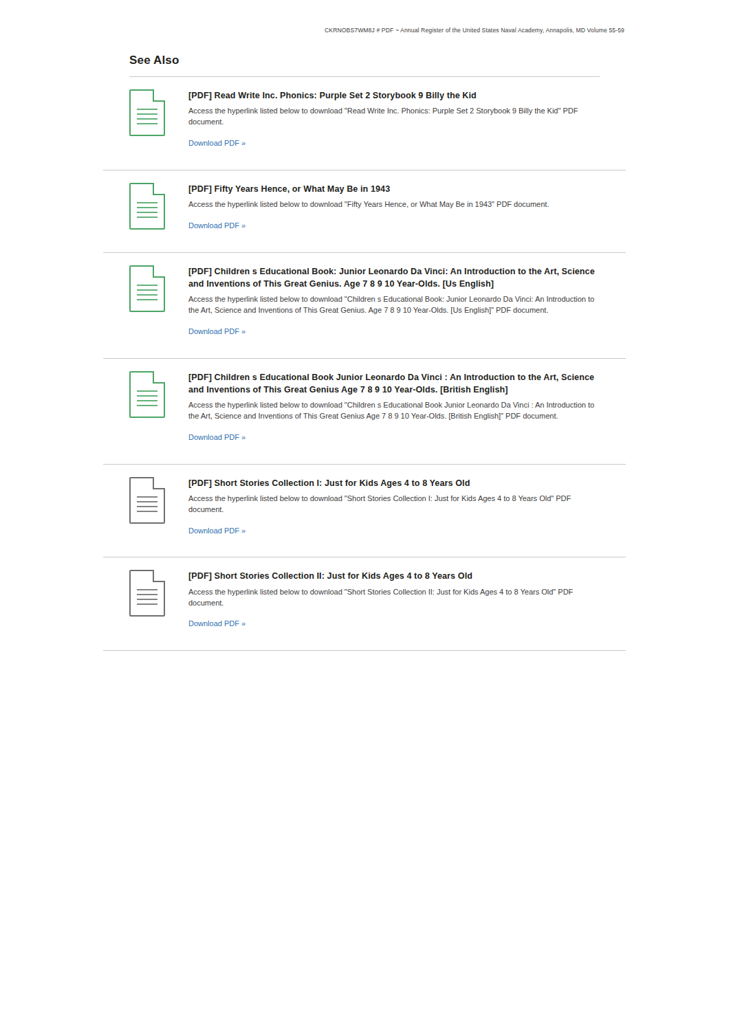CKRNOBS7WM8J # PDF ~ Annual Register of the United States Naval Academy, Annapolis, MD Volume 55-59
See Also
[PDF] Read Write Inc. Phonics: Purple Set 2 Storybook 9 Billy the Kid
Access the hyperlink listed below to download "Read Write Inc. Phonics: Purple Set 2 Storybook 9 Billy the Kid" PDF document.
Download PDF »
[PDF] Fifty Years Hence, or What May Be in 1943
Access the hyperlink listed below to download "Fifty Years Hence, or What May Be in 1943" PDF document.
Download PDF »
[PDF] Children s Educational Book: Junior Leonardo Da Vinci: An Introduction to the Art, Science and Inventions of This Great Genius. Age 7 8 9 10 Year-Olds. [Us English]
Access the hyperlink listed below to download "Children s Educational Book: Junior Leonardo Da Vinci: An Introduction to the Art, Science and Inventions of This Great Genius. Age 7 8 9 10 Year-Olds. [Us English]" PDF document.
Download PDF »
[PDF] Children s Educational Book Junior Leonardo Da Vinci : An Introduction to the Art, Science and Inventions of This Great Genius Age 7 8 9 10 Year-Olds. [British English]
Access the hyperlink listed below to download "Children s Educational Book Junior Leonardo Da Vinci : An Introduction to the Art, Science and Inventions of This Great Genius Age 7 8 9 10 Year-Olds. [British English]" PDF document.
Download PDF »
[PDF] Short Stories Collection I: Just for Kids Ages 4 to 8 Years Old
Access the hyperlink listed below to download "Short Stories Collection I: Just for Kids Ages 4 to 8 Years Old" PDF document.
Download PDF »
[PDF] Short Stories Collection II: Just for Kids Ages 4 to 8 Years Old
Access the hyperlink listed below to download "Short Stories Collection II: Just for Kids Ages 4 to 8 Years Old" PDF document.
Download PDF »